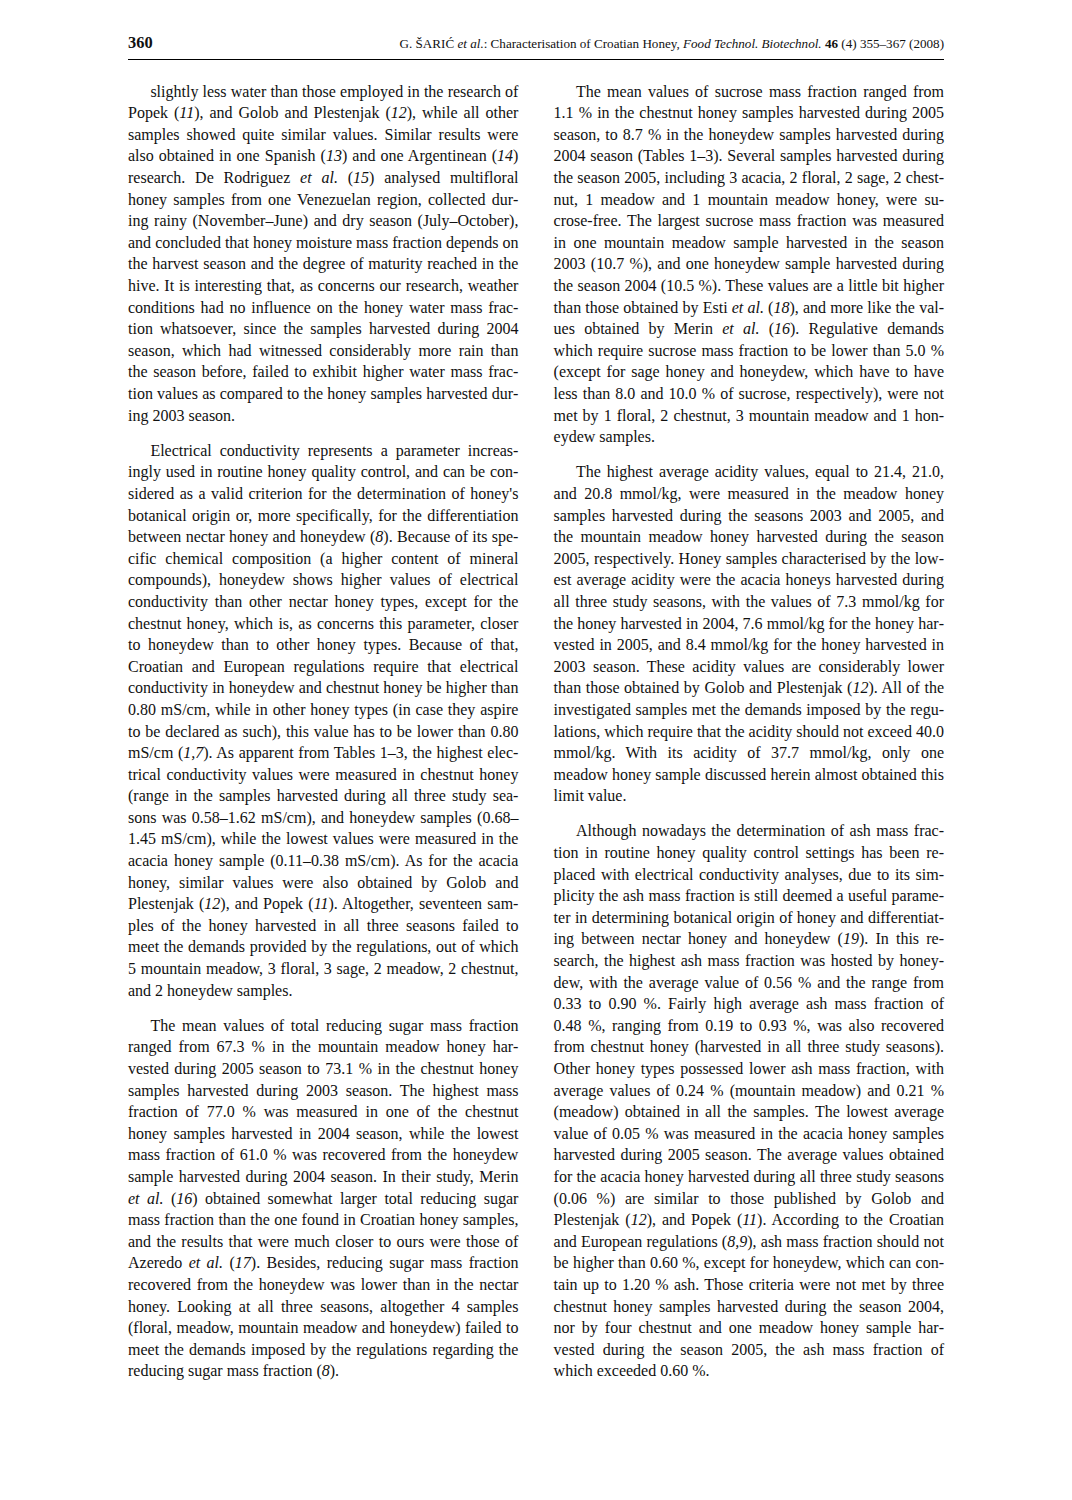360 G. ŠARIĆ et al.: Characterisation of Croatian Honey, Food Technol. Biotechnol. 46 (4) 355–367 (2008)
slightly less water than those employed in the research of Popek (11), and Golob and Plestenjak (12), while all other samples showed quite similar values. Similar results were also obtained in one Spanish (13) and one Argentinean (14) research. De Rodriguez et al. (15) analysed multifloral honey samples from one Venezuelan region, collected during rainy (November–June) and dry season (July–October), and concluded that honey moisture mass fraction depends on the harvest season and the degree of maturity reached in the hive. It is interesting that, as concerns our research, weather conditions had no influence on the honey water mass fraction whatsoever, since the samples harvested during 2004 season, which had witnessed considerably more rain than the season before, failed to exhibit higher water mass fraction values as compared to the honey samples harvested during 2003 season.
Electrical conductivity represents a parameter increasingly used in routine honey quality control, and can be considered as a valid criterion for the determination of honey's botanical origin or, more specifically, for the differentiation between nectar honey and honeydew (8). Because of its specific chemical composition (a higher content of mineral compounds), honeydew shows higher values of electrical conductivity than other nectar honey types, except for the chestnut honey, which is, as concerns this parameter, closer to honeydew than to other honey types. Because of that, Croatian and European regulations require that electrical conductivity in honeydew and chestnut honey be higher than 0.80 mS/cm, while in other honey types (in case they aspire to be declared as such), this value has to be lower than 0.80 mS/cm (1,7). As apparent from Tables 1–3, the highest electrical conductivity values were measured in chestnut honey (range in the samples harvested during all three study seasons was 0.58–1.62 mS/cm), and honeydew samples (0.68–1.45 mS/cm), while the lowest values were measured in the acacia honey sample (0.11–0.38 mS/cm). As for the acacia honey, similar values were also obtained by Golob and Plestenjak (12), and Popek (11). Altogether, seventeen samples of the honey harvested in all three seasons failed to meet the demands provided by the regulations, out of which 5 mountain meadow, 3 floral, 3 sage, 2 meadow, 2 chestnut, and 2 honeydew samples.
The mean values of total reducing sugar mass fraction ranged from 67.3 % in the mountain meadow honey harvested during 2005 season to 73.1 % in the chestnut honey samples harvested during 2003 season. The highest mass fraction of 77.0 % was measured in one of the chestnut honey samples harvested in 2004 season, while the lowest mass fraction of 61.0 % was recovered from the honeydew sample harvested during 2004 season. In their study, Merin et al. (16) obtained somewhat larger total reducing sugar mass fraction than the one found in Croatian honey samples, and the results that were much closer to ours were those of Azeredo et al. (17). Besides, reducing sugar mass fraction recovered from the honeydew was lower than in the nectar honey. Looking at all three seasons, altogether 4 samples (floral, meadow, mountain meadow and honeydew) failed to meet the demands imposed by the regulations regarding the reducing sugar mass fraction (8).
The mean values of sucrose mass fraction ranged from 1.1 % in the chestnut honey samples harvested during 2005 season, to 8.7 % in the honeydew samples harvested during 2004 season (Tables 1–3). Several samples harvested during the season 2005, including 3 acacia, 2 floral, 2 sage, 2 chestnut, 1 meadow and 1 mountain meadow honey, were sucrose-free. The largest sucrose mass fraction was measured in one mountain meadow sample harvested in the season 2003 (10.7 %), and one honeydew sample harvested during the season 2004 (10.5 %). These values are a little bit higher than those obtained by Esti et al. (18), and more like the values obtained by Merin et al. (16). Regulative demands which require sucrose mass fraction to be lower than 5.0 % (except for sage honey and honeydew, which have to have less than 8.0 and 10.0 % of sucrose, respectively), were not met by 1 floral, 2 chestnut, 3 mountain meadow and 1 honeydew samples.
The highest average acidity values, equal to 21.4, 21.0, and 20.8 mmol/kg, were measured in the meadow honey samples harvested during the seasons 2003 and 2005, and the mountain meadow honey harvested during the season 2005, respectively. Honey samples characterised by the lowest average acidity were the acacia honeys harvested during all three study seasons, with the values of 7.3 mmol/kg for the honey harvested in 2004, 7.6 mmol/kg for the honey harvested in 2005, and 8.4 mmol/kg for the honey harvested in 2003 season. These acidity values are considerably lower than those obtained by Golob and Plestenjak (12). All of the investigated samples met the demands imposed by the regulations, which require that the acidity should not exceed 40.0 mmol/kg. With its acidity of 37.7 mmol/kg, only one meadow honey sample discussed herein almost obtained this limit value.
Although nowadays the determination of ash mass fraction in routine honey quality control settings has been replaced with electrical conductivity analyses, due to its simplicity the ash mass fraction is still deemed a useful parameter in determining botanical origin of honey and differentiating between nectar honey and honeydew (19). In this research, the highest ash mass fraction was hosted by honeydew, with the average value of 0.56 % and the range from 0.33 to 0.90 %. Fairly high average ash mass fraction of 0.48 %, ranging from 0.19 to 0.93 %, was also recovered from chestnut honey (harvested in all three study seasons). Other honey types possessed lower ash mass fraction, with average values of 0.24 % (mountain meadow) and 0.21 % (meadow) obtained in all the samples. The lowest average value of 0.05 % was measured in the acacia honey samples harvested during 2005 season. The average values obtained for the acacia honey harvested during all three study seasons (0.06 %) are similar to those published by Golob and Plestenjak (12), and Popek (11). According to the Croatian and European regulations (8,9), ash mass fraction should not be higher than 0.60 %, except for honeydew, which can contain up to 1.20 % ash. Those criteria were not met by three chestnut honey samples harvested during the season 2004, nor by four chestnut and one meadow honey sample harvested during the season 2005, the ash mass fraction of which exceeded 0.60 %.